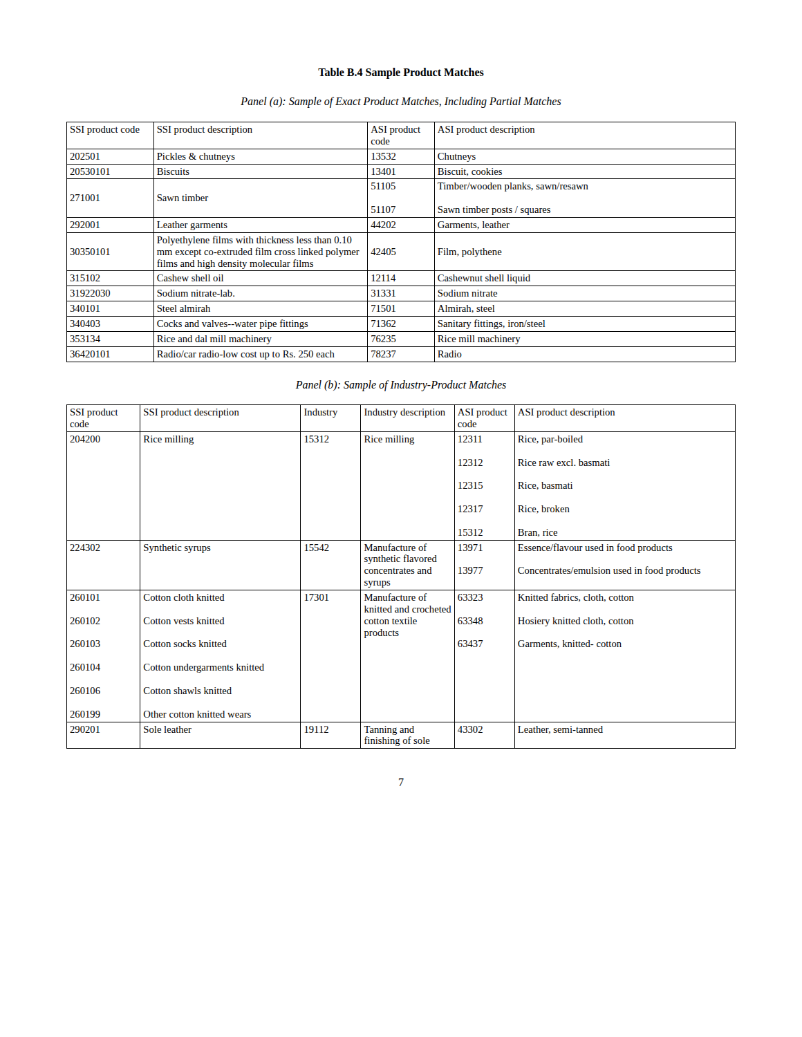Table B.4 Sample Product Matches
Panel (a): Sample of Exact Product Matches, Including Partial Matches
| SSI product code | SSI product description | ASI product code | ASI product description |
| --- | --- | --- | --- |
| 202501 | Pickles & chutneys | 13532 | Chutneys |
| 20530101 | Biscuits | 13401 | Biscuit, cookies |
| 271001 | Sawn timber | 51105 51107 | Timber/wooden planks, sawn/resawn Sawn timber posts / squares |
| 292001 | Leather garments | 44202 | Garments, leather |
| 30350101 | Polyethylene films with thickness less than 0.10 mm except co-extruded film cross linked polymer films and high density molecular films | 42405 | Film, polythene |
| 315102 | Cashew shell oil | 12114 | Cashewnut shell liquid |
| 31922030 | Sodium nitrate-lab. | 31331 | Sodium nitrate |
| 340101 | Steel almirah | 71501 | Almirah, steel |
| 340403 | Cocks and valves--water pipe fittings | 71362 | Sanitary fittings, iron/steel |
| 353134 | Rice and dal mill machinery | 76235 | Rice mill machinery |
| 36420101 | Radio/car radio-low cost up to Rs. 250 each | 78237 | Radio |
Panel (b): Sample of Industry-Product Matches
| SSI product code | SSI product description | Industry | Industry description | ASI product code | ASI product description |
| --- | --- | --- | --- | --- | --- |
| 204200 | Rice milling | 15312 | Rice milling | 12311 12312 12315 12317 15312 | Rice, par-boiled Rice raw excl. basmati Rice, basmati Rice, broken Bran, rice |
| 224302 | Synthetic syrups | 15542 | Manufacture of synthetic flavored concentrates and syrups | 13971 13977 | Essence/flavour used in food products Concentrates/emulsion used in food products |
| 260101 260102 260103 260104 260106 260199 | Cotton cloth knitted Cotton vests knitted Cotton socks knitted Cotton undergarments knitted Cotton shawls knitted Other cotton knitted wears | 17301 | Manufacture of knitted and crocheted cotton textile products | 63323 63348 63437 | Knitted fabrics, cloth, cotton Hosiery knitted cloth, cotton Garments, knitted- cotton |
| 290201 | Sole leather | 19112 | Tanning and finishing of sole | 43302 | Leather, semi-tanned |
7